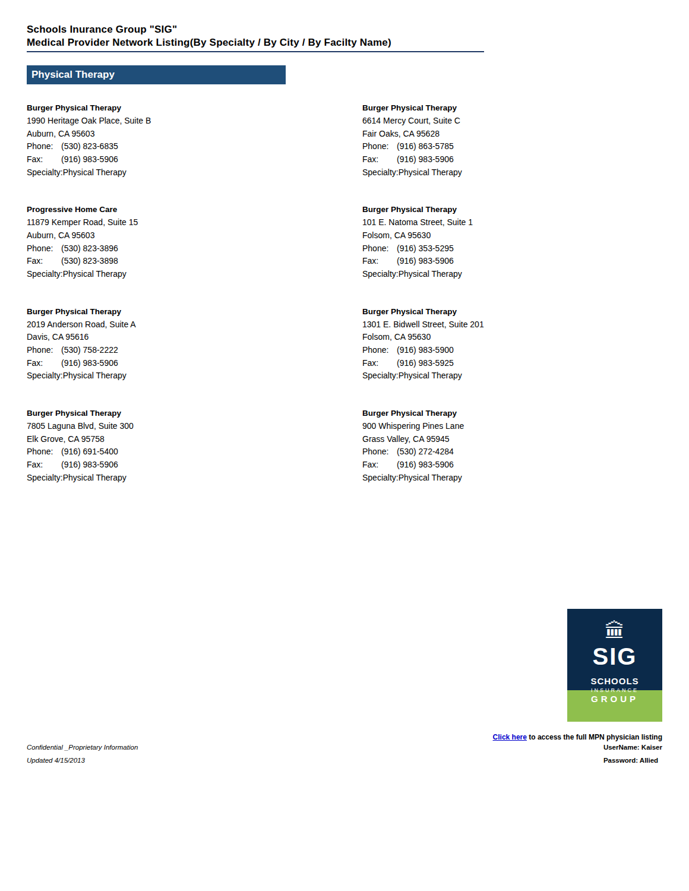Schools Inurance Group "SIG"
Medical Provider Network Listing(By Specialty / By City / By Facilty Name)
Physical Therapy
Burger Physical Therapy
1990 Heritage Oak Place, Suite B
Auburn, CA 95603
Phone:(530) 823-6835
Fax:(916) 983-5906
Specialty: Physical Therapy
Progressive Home Care
11879 Kemper Road, Suite 15
Auburn, CA 95603
Phone:(530) 823-3896
Fax:(530) 823-3898
Specialty: Physical Therapy
Burger Physical Therapy
2019 Anderson Road, Suite A
Davis, CA 95616
Phone:(530) 758-2222
Fax:(916) 983-5906
Specialty: Physical Therapy
Burger Physical Therapy
7805 Laguna Blvd, Suite 300
Elk Grove, CA 95758
Phone:(916) 691-5400
Fax:(916) 983-5906
Specialty: Physical Therapy
Burger Physical Therapy
6614 Mercy Court, Suite C
Fair Oaks, CA 95628
Phone:(916) 863-5785
Fax:(916) 983-5906
Specialty: Physical Therapy
Burger Physical Therapy
101 E. Natoma Street, Suite 1
Folsom, CA 95630
Phone:(916) 353-5295
Fax:(916) 983-5906
Specialty: Physical Therapy
Burger Physical Therapy
1301 E. Bidwell Street, Suite 201
Folsom, CA 95630
Phone:(916) 983-5900
Fax:(916) 983-5925
Specialty: Physical Therapy
Burger Physical Therapy
900 Whispering Pines Lane
Grass Valley, CA 95945
Phone:(530) 272-4284
Fax:(916) 983-5906
Specialty: Physical Therapy
🏛
SIG
SCHOOLS
INSURANCE
GROUP
Click here to access the full MPN physician listing
Confidential _Proprietary Information
Updated 4/15/2013
UserName: Kaiser
Password: Allied